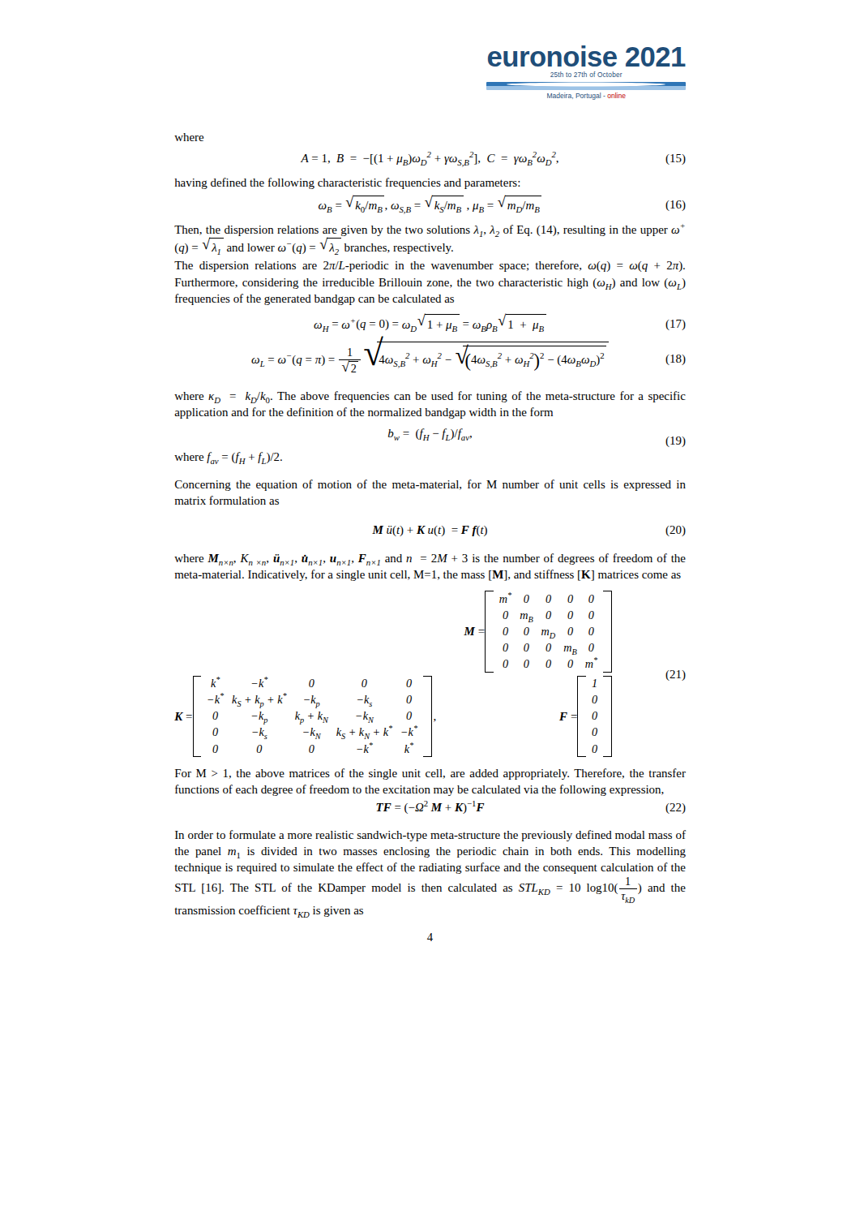euro noise 2021
25th to 27th of October
Madeira, Portugal - online
where
A = 1, B = −[(1 + μB)ωD2 + γωS,B2], C = γωB2ωD2,
(15)
having defined the following characteristic frequencies and parameters:
ωB = k0/mB, ωS,B = kS/mB , μB = mD/mB
(16)
Then, the dispersion relations are given by the two solutions λ1, λ2 of Eq. (14), resulting in the upper ω+(q) = λ1 and lower ω−(q) = λ2 branches, respectively.
The dispersion relations are 2π/L-periodic in the wavenumber space; therefore, ω(q) = ω(q + 2π). Furthermore, considering the irreducible Brillouin zone, the two characteristic high (ωH) and low (ωL) frequencies of the generated bandgap can be calculated as
ωH = ω+(q = 0) = ωD 1 + μB = ωBρB 1 + μB
(17)
ωL = ω−(q = π) = 12 4ωS,B2 + ωH2 − (4ωS,B2 + ωH2)2 − (4ωBωD)2
(18)
where κD = kD/k0. The above frequencies can be used for tuning of the meta-structure for a specific application and for the definition of the normalized bandgap width in the form
bw = (fH − fL)/fav,
(19)
where fav = (fH + fL)/2.
Concerning the equation of motion of the meta-material, for M number of unit cells is expressed in matrix formulation as
M ü(t) + K u(t) = F f(t)
(20)
where Mn×n, Kn ×n, ün×1, u̇n×1, un×1, Fn×1 and n = 2M + 3 is the number of degrees of freedom of the meta-material. Indicatively, for a single unit cell, M=1, the mass [M], and stiffness [K] matrices come as
M =
| m * | 0 | 0 | 0 | 0 |
| 0 | m B | 0 | 0 | 0 |
| 0 | 0 | m D | 0 | 0 |
| 0 | 0 | 0 | m B | 0 |
| 0 | 0 | 0 | 0 | m * |
K =
| k * | − k * | 0 | 0 | 0 |
| − k * | k S + k p + k * | − k p | − k s | 0 |
| 0 | − k p | k p + k N | − k N | 0 |
| 0 | − k s | − k N | k S + k N + k * | − k * |
| 0 | 0 | 0 | − k * | k * |
,
F =
| 1 |
| 0 |
| 0 |
| 0 |
| 0 |
(21)
For M > 1, the above matrices of the single unit cell, are added appropriately. Therefore, the transfer functions of each degree of freedom to the excitation may be calculated via the following expression,
TF = (−Ω2 M + K)−1F
(22)
In order to formulate a more realistic sandwich-type meta-structure the previously defined modal mass of the panel m1 is divided in two masses enclosing the periodic chain in both ends. This modelling technique is required to simulate the effect of the radiating surface and the consequent calculation of the STL [16]. The STL of the KDamper model is then calculated as STLKD = 10 log10(1 τkD) and the transmission coefficient τKD is given as
4